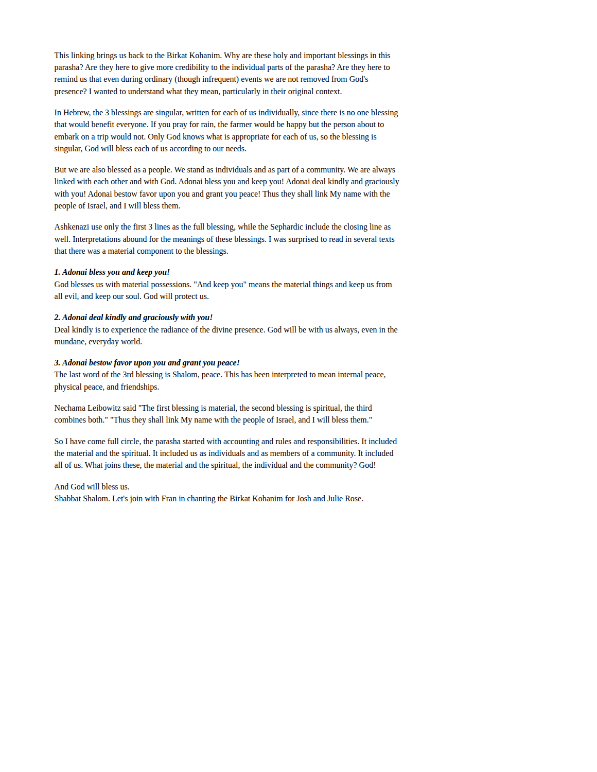This linking brings us back to the Birkat Kohanim. Why are these holy and important blessings in this parasha? Are they here to give more credibility to the individual parts of the parasha? Are they here to remind us that even during ordinary (though infrequent) events we are not removed from God's presence? I wanted to understand what they mean, particularly in their original context.
In Hebrew, the 3 blessings are singular, written for each of us individually, since there is no one blessing that would benefit everyone. If you pray for rain, the farmer would be happy but the person about to embark on a trip would not. Only God knows what is appropriate for each of us, so the blessing is singular, God will bless each of us according to our needs.
But we are also blessed as a people. We stand as individuals and as part of a community. We are always linked with each other and with God. Adonai bless you and keep you! Adonai deal kindly and graciously with you! Adonai bestow favor upon you and grant you peace! Thus they shall link My name with the people of Israel, and I will bless them.
Ashkenazi use only the first 3 lines as the full blessing, while the Sephardic include the closing line as well. Interpretations abound for the meanings of these blessings. I was surprised to read in several texts that there was a material component to the blessings.
1. Adonai bless you and keep you!
God blesses us with material possessions. "And keep you" means the material things and keep us from all evil, and keep our soul. God will protect us.
2. Adonai deal kindly and graciously with you!
Deal kindly is to experience the radiance of the divine presence. God will be with us always, even in the mundane, everyday world.
3. Adonai bestow favor upon you and grant you peace!
The last word of the 3rd blessing is Shalom, peace. This has been interpreted to mean internal peace, physical peace, and friendships.
Nechama Leibowitz said "The first blessing is material, the second blessing is spiritual, the third combines both." "Thus they shall link My name with the people of Israel, and I will bless them."
So I have come full circle, the parasha started with accounting and rules and responsibilities. It included the material and the spiritual. It included us as individuals and as members of a community. It included all of us. What joins these, the material and the spiritual, the individual and the community? God!
And God will bless us.
Shabbat Shalom. Let's join with Fran in chanting the Birkat Kohanim for Josh and Julie Rose.